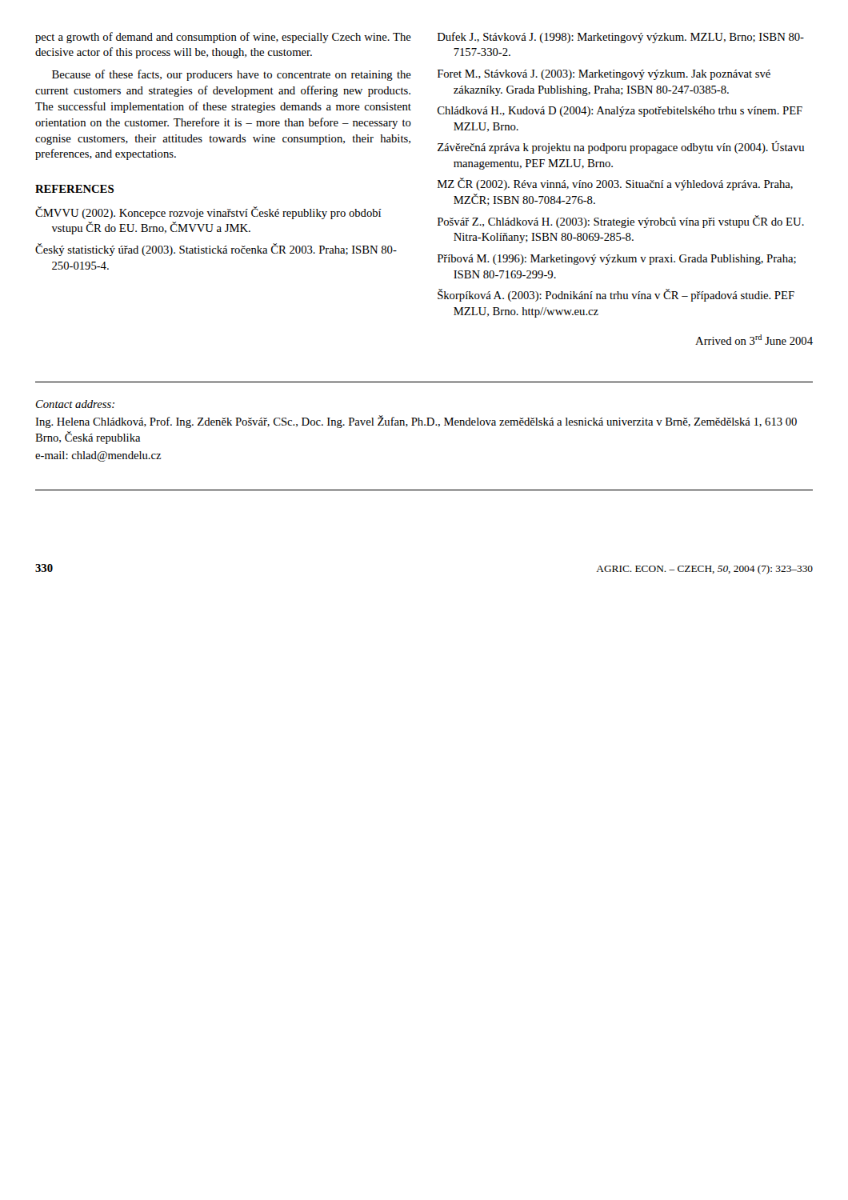pect a growth of demand and consumption of wine, especially Czech wine. The decisive actor of this process will be, though, the customer.
Because of these facts, our producers have to concentrate on retaining the current customers and strategies of development and offering new products. The successful implementation of these strategies demands a more consistent orientation on the customer. Therefore it is – more than before – necessary to cognise customers, their attitudes towards wine consumption, their habits, preferences, and expectations.
REFERENCES
ČMVVU (2002). Koncepce rozvoje vinařství České republiky pro období vstupu ČR do EU. Brno, ČMVVU a JMK.
Český statistický úřad (2003). Statistická ročenka ČR 2003. Praha; ISBN 80-250-0195-4.
Dufek J., Stávková J. (1998): Marketingový výzkum. MZLU, Brno; ISBN 80-7157-330-2.
Foret M., Stávková J. (2003): Marketingový výzkum. Jak poznávat své zákazníky. Grada Publishing, Praha; ISBN 80-247-0385-8.
Chládková H., Kudová D (2004): Analýza spotřebitelského trhu s vínem. PEF MZLU, Brno.
Závěrečná zpráva k projektu na podporu propagace odbytu vín (2004). Ústavu managementu, PEF MZLU, Brno.
MZ ČR (2002). Réva vinná, víno 2003. Situační a výhledová zpráva. Praha, MZČR; ISBN 80-7084-276-8.
Pošvář Z., Chládková H. (2003): Strategie výrobců vína při vstupu ČR do EU. Nitra-Kolíňany; ISBN 80-8069-285-8.
Příbová M. (1996): Marketingový výzkum v praxi. Grada Publishing, Praha; ISBN 80-7169-299-9.
Škorpíková A. (2003): Podnikání na trhu vína v ČR – případová studie. PEF MZLU, Brno. http//www.eu.cz
Arrived on 3rd June 2004
Contact address:
Ing. Helena Chládková, Prof. Ing. Zdeněk Pošvář, CSc., Doc. Ing. Pavel Žufan, Ph.D., Mendelova zemědělská a lesnická univerzita v Brně, Zemědělská 1, 613 00 Brno, Česká republika
e-mail: chlad@mendelu.cz
330
AGRIC. ECON. – CZECH, 50, 2004 (7): 323–330